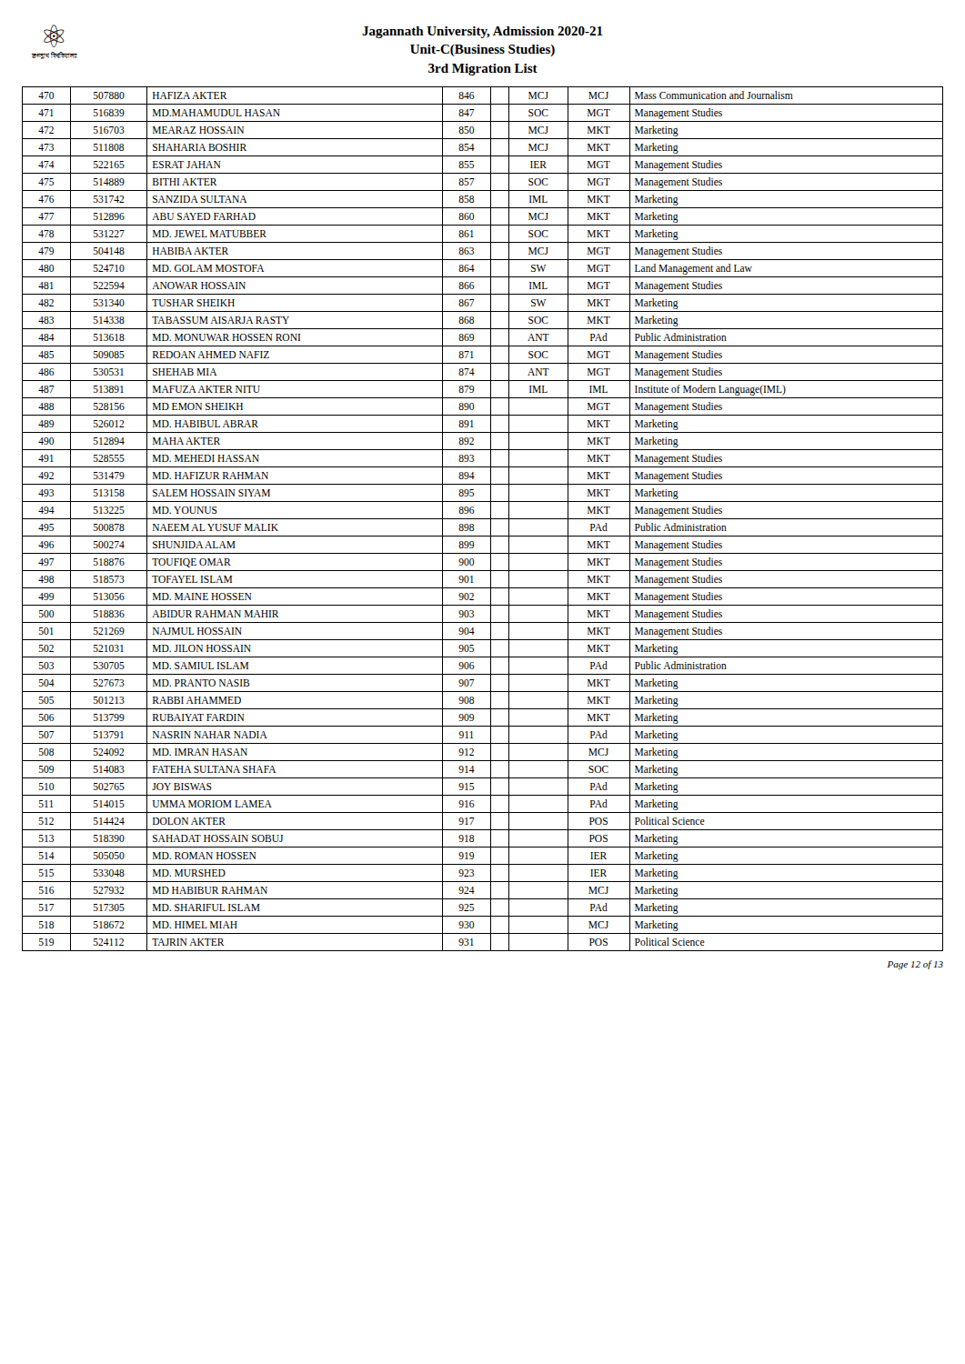⚛
জগন্নাথ বিশ্ববিদ্যালয়
Jagannath University, Admission 2020-21
Unit-C(Business Studies)
3rd Migration List
| 470 | 507880 | HAFIZA AKTER | 846 | | MCJ | MCJ | Mass Communication and Journalism |
| 471 | 516839 | MD.MAHAMUDUL HASAN | 847 | | SOC | MGT | Management Studies |
| 472 | 516703 | MEARAZ HOSSAIN | 850 | | MCJ | MKT | Marketing |
| 473 | 511808 | SHAHARIA BOSHIR | 854 | | MCJ | MKT | Marketing |
| 474 | 522165 | ESRAT JAHAN | 855 | | IER | MGT | Management Studies |
| 475 | 514889 | BITHI AKTER | 857 | | SOC | MGT | Management Studies |
| 476 | 531742 | SANZIDA SULTANA | 858 | | IML | MKT | Marketing |
| 477 | 512896 | ABU SAYED FARHAD | 860 | | MCJ | MKT | Marketing |
| 478 | 531227 | MD. JEWEL MATUBBER | 861 | | SOC | MKT | Marketing |
| 479 | 504148 | HABIBA AKTER | 863 | | MCJ | MGT | Management Studies |
| 480 | 524710 | MD. GOLAM MOSTOFA | 864 | | SW | MGT | Land Management and Law |
| 481 | 522594 | ANOWAR HOSSAIN | 866 | | IML | MGT | Management Studies |
| 482 | 531340 | TUSHAR SHEIKH | 867 | | SW | MKT | Marketing |
| 483 | 514338 | TABASSUM AISARJA RASTY | 868 | | SOC | MKT | Marketing |
| 484 | 513618 | MD. MONUWAR HOSSEN RONI | 869 | | ANT | PAd | Public Administration |
| 485 | 509085 | REDOAN AHMED NAFIZ | 871 | | SOC | MGT | Management Studies |
| 486 | 530531 | SHEHAB MIA | 874 | | ANT | MGT | Management Studies |
| 487 | 513891 | MAFUZA AKTER NITU | 879 | | IML | IML | Institute of Modern Language(IML) |
| 488 | 528156 | MD EMON SHEIKH | 890 | | | MGT | Management Studies |
| 489 | 526012 | MD. HABIBUL ABRAR | 891 | | | MKT | Marketing |
| 490 | 512894 | MAHA AKTER | 892 | | | MKT | Marketing |
| 491 | 528555 | MD. MEHEDI HASSAN | 893 | | | MKT | Management Studies |
| 492 | 531479 | MD. HAFIZUR RAHMAN | 894 | | | MKT | Management Studies |
| 493 | 513158 | SALEM HOSSAIN SIYAM | 895 | | | MKT | Marketing |
| 494 | 513225 | MD. YOUNUS | 896 | | | MKT | Management Studies |
| 495 | 500878 | NAEEM AL YUSUF MALIK | 898 | | | PAd | Public Administration |
| 496 | 500274 | SHUNJIDA ALAM | 899 | | | MKT | Management Studies |
| 497 | 518876 | TOUFIQE OMAR | 900 | | | MKT | Management Studies |
| 498 | 518573 | TOFAYEL ISLAM | 901 | | | MKT | Management Studies |
| 499 | 513056 | MD. MAINE HOSSEN | 902 | | | MKT | Management Studies |
| 500 | 518836 | ABIDUR RAHMAN MAHIR | 903 | | | MKT | Management Studies |
| 501 | 521269 | NAJMUL HOSSAIN | 904 | | | MKT | Management Studies |
| 502 | 521031 | MD. JILON HOSSAIN | 905 | | | MKT | Marketing |
| 503 | 530705 | MD. SAMIUL ISLAM | 906 | | | PAd | Public Administration |
| 504 | 527673 | MD. PRANTO NASIB | 907 | | | MKT | Marketing |
| 505 | 501213 | RABBI AHAMMED | 908 | | | MKT | Marketing |
| 506 | 513799 | RUBAIYAT FARDIN | 909 | | | MKT | Marketing |
| 507 | 513791 | NASRIN NAHAR NADIA | 911 | | | PAd | Marketing |
| 508 | 524092 | MD. IMRAN HASAN | 912 | | | MCJ | Marketing |
| 509 | 514083 | FATEHA SULTANA SHAFA | 914 | | | SOC | Marketing |
| 510 | 502765 | JOY BISWAS | 915 | | | PAd | Marketing |
| 511 | 514015 | UMMA MORIOM LAMEA | 916 | | | PAd | Marketing |
| 512 | 514424 | DOLON AKTER | 917 | | | POS | Political Science |
| 513 | 518390 | SAHADAT HOSSAIN SOBUJ | 918 | | | POS | Marketing |
| 514 | 505050 | MD. ROMAN HOSSEN | 919 | | | IER | Marketing |
| 515 | 533048 | MD. MURSHED | 923 | | | IER | Marketing |
| 516 | 527932 | MD HABIBUR RAHMAN | 924 | | | MCJ | Marketing |
| 517 | 517305 | MD. SHARIFUL ISLAM | 925 | | | PAd | Marketing |
| 518 | 518672 | MD. HIMEL MIAH | 930 | | | MCJ | Marketing |
| 519 | 524112 | TAJRIN AKTER | 931 | | | POS | Political Science |
Page 12 of 13